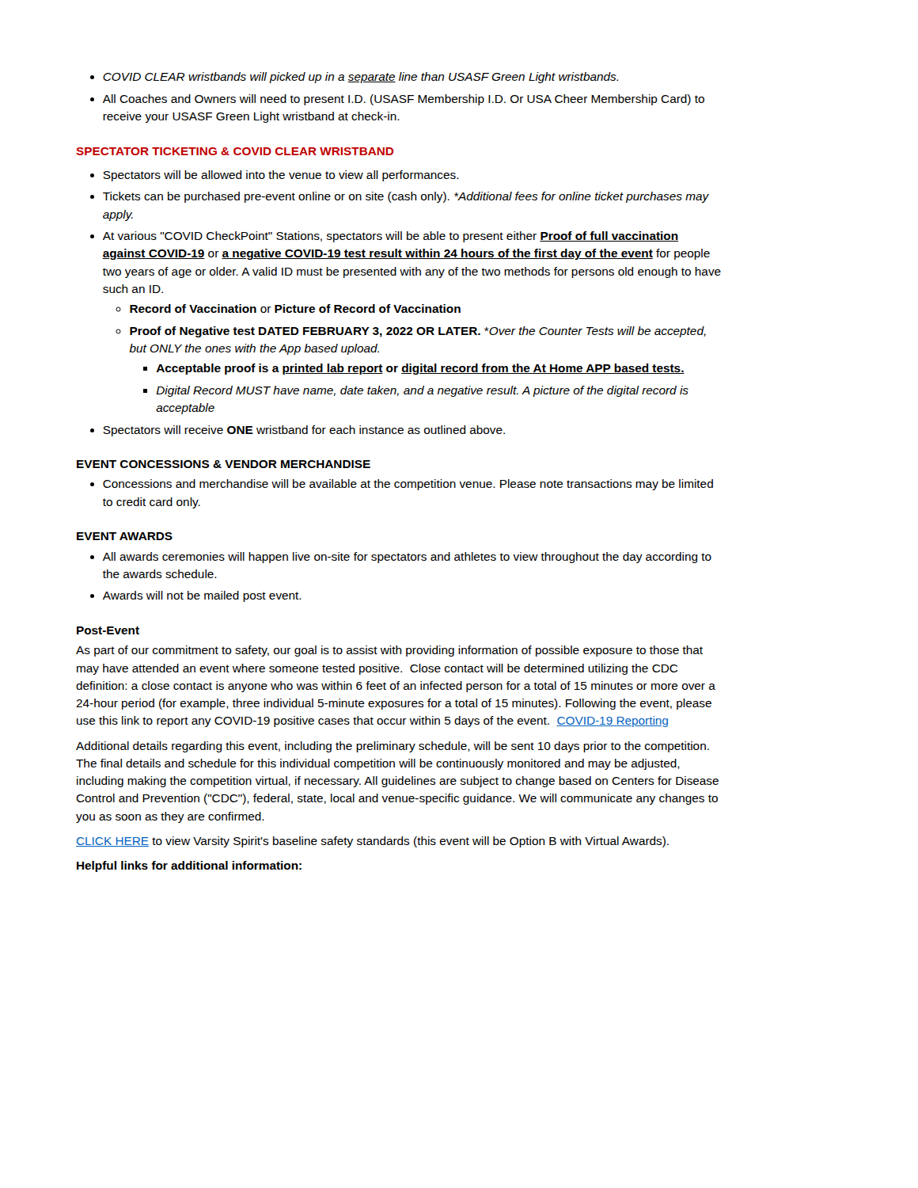COVID CLEAR wristbands will picked up in a separate line than USASF Green Light wristbands.
All Coaches and Owners will need to present I.D. (USASF Membership I.D. Or USA Cheer Membership Card) to receive your USASF Green Light wristband at check-in.
SPECTATOR TICKETING & COVID CLEAR WRISTBAND
Spectators will be allowed into the venue to view all performances.
Tickets can be purchased pre-event online or on site (cash only). *Additional fees for online ticket purchases may apply.
At various "COVID CheckPoint" Stations, spectators will be able to present either Proof of full vaccination against COVID-19 or a negative COVID-19 test result within 24 hours of the first day of the event for people two years of age or older. A valid ID must be presented with any of the two methods for persons old enough to have such an ID.
Record of Vaccination or Picture of Record of Vaccination
Proof of Negative test DATED FEBRUARY 3, 2022 OR LATER. *Over the Counter Tests will be accepted, but ONLY the ones with the App based upload.
Acceptable proof is a printed lab report or digital record from the At Home APP based tests.
Digital Record MUST have name, date taken, and a negative result. A picture of the digital record is acceptable
Spectators will receive ONE wristband for each instance as outlined above.
EVENT CONCESSIONS & VENDOR MERCHANDISE
Concessions and merchandise will be available at the competition venue. Please note transactions may be limited to credit card only.
EVENT AWARDS
All awards ceremonies will happen live on-site for spectators and athletes to view throughout the day according to the awards schedule.
Awards will not be mailed post event.
Post-Event
As part of our commitment to safety, our goal is to assist with providing information of possible exposure to those that may have attended an event where someone tested positive. Close contact will be determined utilizing the CDC definition: a close contact is anyone who was within 6 feet of an infected person for a total of 15 minutes or more over a 24-hour period (for example, three individual 5-minute exposures for a total of 15 minutes). Following the event, please use this link to report any COVID-19 positive cases that occur within 5 days of the event. COVID-19 Reporting
Additional details regarding this event, including the preliminary schedule, will be sent 10 days prior to the competition. The final details and schedule for this individual competition will be continuously monitored and may be adjusted, including making the competition virtual, if necessary. All guidelines are subject to change based on Centers for Disease Control and Prevention ("CDC"), federal, state, local and venue-specific guidance. We will communicate any changes to you as soon as they are confirmed.
CLICK HERE to view Varsity Spirit's baseline safety standards (this event will be Option B with Virtual Awards).
Helpful links for additional information: